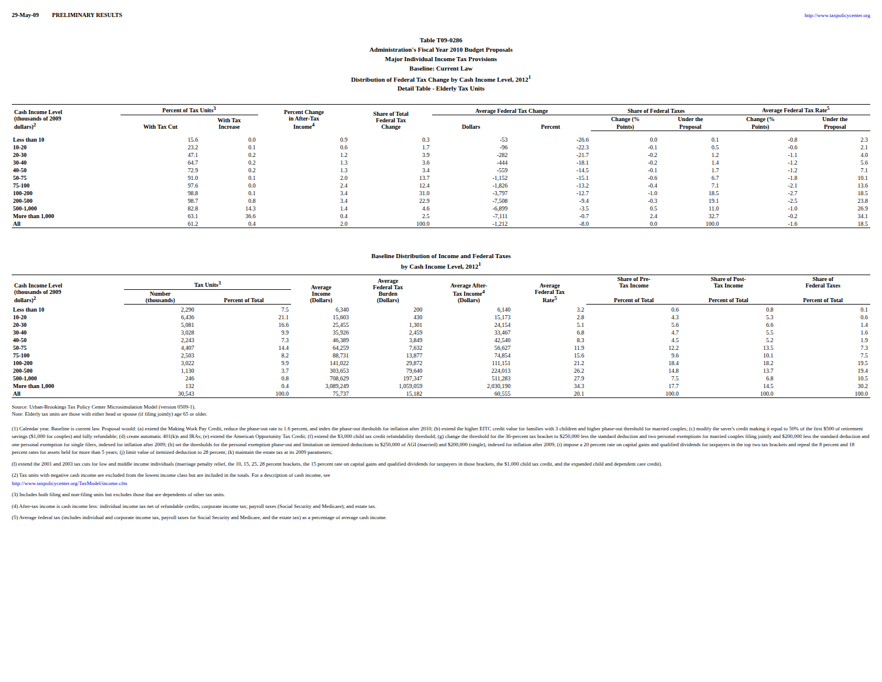29-May-09 PRELIMINARY RESULTS
http://www.taxpolicycenter.org
Table T09-0286
Administration's Fiscal Year 2010 Budget Proposals
Major Individual Income Tax Provisions
Baseline: Current Law
Distribution of Federal Tax Change by Cash Income Level, 20121
Detail Table - Elderly Tax Units
| Cash Income Level (thousands of 2009 dollars) 2 | Percent of Tax Units 3 | Percent Change in After-Tax Income 4 | Share of Total Federal Tax Change | Average Federal Tax Change | Share of Federal Taxes | Average Federal Tax Rate 5 |
| --- | --- | --- | --- | --- | --- | --- |
| With Tax Cut | With Tax Increase | Dollars | Percent | Change (% | Under the | Change (% | Under the |
| Points) | Proposal | Points) | Proposal |
| Less than 10 | 15.6 | 0.0 | 0.9 | 0.3 | -53 | -26.6 | 0.0 | 0.1 | -0.8 | 2.3 |
| 10-20 | 23.2 | 0.1 | 0.6 | 1.7 | -96 | -22.3 | -0.1 | 0.5 | -0.6 | 2.1 |
| 20-30 | 47.1 | 0.2 | 1.2 | 3.9 | -282 | -21.7 | -0.2 | 1.2 | -1.1 | 4.0 |
| 30-40 | 64.7 | 0.2 | 1.3 | 3.6 | -444 | -18.1 | -0.2 | 1.4 | -1.2 | 5.6 |
| 40-50 | 72.9 | 0.2 | 1.3 | 3.4 | -559 | -14.5 | -0.1 | 1.7 | -1.2 | 7.1 |
| 50-75 | 91.0 | 0.1 | 2.0 | 13.7 | -1,152 | -15.1 | -0.6 | 6.7 | -1.8 | 10.1 |
| 75-100 | 97.6 | 0.0 | 2.4 | 12.4 | -1,826 | -13.2 | -0.4 | 7.1 | -2.1 | 13.6 |
| 100-200 | 98.8 | 0.1 | 3.4 | 31.0 | -3,797 | -12.7 | -1.0 | 18.5 | -2.7 | 18.5 |
| 200-500 | 98.7 | 0.8 | 3.4 | 22.9 | -7,508 | -9.4 | -0.3 | 19.1 | -2.5 | 23.8 |
| 500-1,000 | 82.8 | 14.3 | 1.4 | 4.6 | -6,899 | -3.5 | 0.5 | 11.0 | -1.0 | 26.9 |
| More than 1,000 | 63.1 | 36.6 | 0.4 | 2.5 | -7,111 | -0.7 | 2.4 | 32.7 | -0.2 | 34.1 |
| All | 61.2 | 0.4 | 2.0 | 100.0 | -1,212 | -8.0 | 0.0 | 100.0 | -1.6 | 18.5 |
Baseline Distribution of Income and Federal Taxes by Cash Income Level, 2012 1
| Cash Income Level (thousands of 2009 dollars) 2 | Tax Units 3 | Average Income (Dollars) | Average Federal Tax Burden (Dollars) | Average After- Tax Income 4 (Dollars) | Average Federal Tax Rate 5 | Share of Pre- Tax Income | Share of Post- Tax Income | Share of Federal Taxes |
| --- | --- | --- | --- | --- | --- | --- | --- | --- |
| Number (thousands) | Percent of Total | Percent of Total | Percent of Total | Percent of Total |
| Less than 10 | 2,290 | 7.5 | 6,340 | 200 | 6,140 | 3.2 | 0.6 | 0.8 | 0.1 |
| 10-20 | 6,436 | 21.1 | 15,603 | 430 | 15,173 | 2.8 | 4.3 | 5.3 | 0.6 |
| 20-30 | 5,081 | 16.6 | 25,455 | 1,301 | 24,154 | 5.1 | 5.6 | 6.6 | 1.4 |
| 30-40 | 3,028 | 9.9 | 35,926 | 2,459 | 33,467 | 6.8 | 4.7 | 5.5 | 1.6 |
| 40-50 | 2,243 | 7.3 | 46,389 | 3,849 | 42,540 | 8.3 | 4.5 | 5.2 | 1.9 |
| 50-75 | 4,407 | 14.4 | 64,259 | 7,632 | 56,627 | 11.9 | 12.2 | 13.5 | 7.3 |
| 75-100 | 2,503 | 8.2 | 88,731 | 13,877 | 74,854 | 15.6 | 9.6 | 10.1 | 7.5 |
| 100-200 | 3,022 | 9.9 | 141,022 | 29,872 | 111,151 | 21.2 | 18.4 | 18.2 | 19.5 |
| 200-500 | 1,130 | 3.7 | 303,653 | 79,640 | 224,013 | 26.2 | 14.8 | 13.7 | 19.4 |
| 500-1,000 | 246 | 0.8 | 708,629 | 197,347 | 511,283 | 27.9 | 7.5 | 6.8 | 10.5 |
| More than 1,000 | 132 | 0.4 | 3,089,249 | 1,059,059 | 2,030,190 | 34.3 | 17.7 | 14.5 | 30.2 |
| All | 30,543 | 100.0 | 75,737 | 15,182 | 60,555 | 20.1 | 100.0 | 100.0 | 100.0 |
Source: Urban-Brookings Tax Policy Center Microsimulation Model (version 0509-1).
Note: Elderly tax units are those with either head or spouse (if filing jointly) age 65 or older.
(1) Calendar year. Baseline is current law. Proposal would: (a) extend the Making Work Pay Credit, reduce the phase-out rate to 1.6 percent, and index the phase-out thesholds for inflation after 2010; (b) extend the higher EITC credit value for families with 3 children and higher phase-out threshold for married couples; (c) modify the saver's credit making it equal to 50% of the first $500 of retirement savings ($1,000 for couples) and fully refundable; (d) create automatic 401(k)s and IRAs; (e) extend the American Opportunity Tax Credit; (f) extend the $3,000 child tax credit refundability threshold; (g) change the threshold for the 36-percent tax bracket to $250,000 less the standard deduction and two personal exemptions for married couples filing jointly and $200,000 less the standard deduction and one personal exemption for single filers, indexed for inflation after 2009; (h) set the thresholds for the personal exemption phase-out and limitation on itemized deductions to $250,000 of AGI (married) and $200,000 (single), indexed for inflation after 2009; (i) impose a 20 percent rate on capital gains and qualified dividends for taxpayers in the top two tax brackets and repeal the 8 percent and 18 percent rates for assets held for more than 5 years; (j) limit value of itemized deduction to 28 percent; (k) maintain the estate tax at its 2009 parameters;
(l) extend the 2001 and 2003 tax cuts for low and middle income individuals (marriage penalty relief, the 10, 15, 25, 28 percent brackets, the 15 percent rate on capital gains and qualified dividends for taxpayers in those brackets, the $1,000 child tax credit, and the expanded child and dependent care credit).
(2) Tax units with negative cash income are excluded from the lowest income class but are included in the totals. For a description of cash income, see
http://www.taxpolicycenter.org/TaxModel/income.cfm
(3) Includes both filing and non-filing units but excludes those that are dependents of other tax units.
(4) After-tax income is cash income less: individual income tax net of refundable credits; corporate income tax; payroll taxes (Social Security and Medicare); and estate tax.
(5) Average federal tax (includes individual and corporate income tax, payroll taxes for Social Security and Medicare, and the estate tax) as a percentage of average cash income.